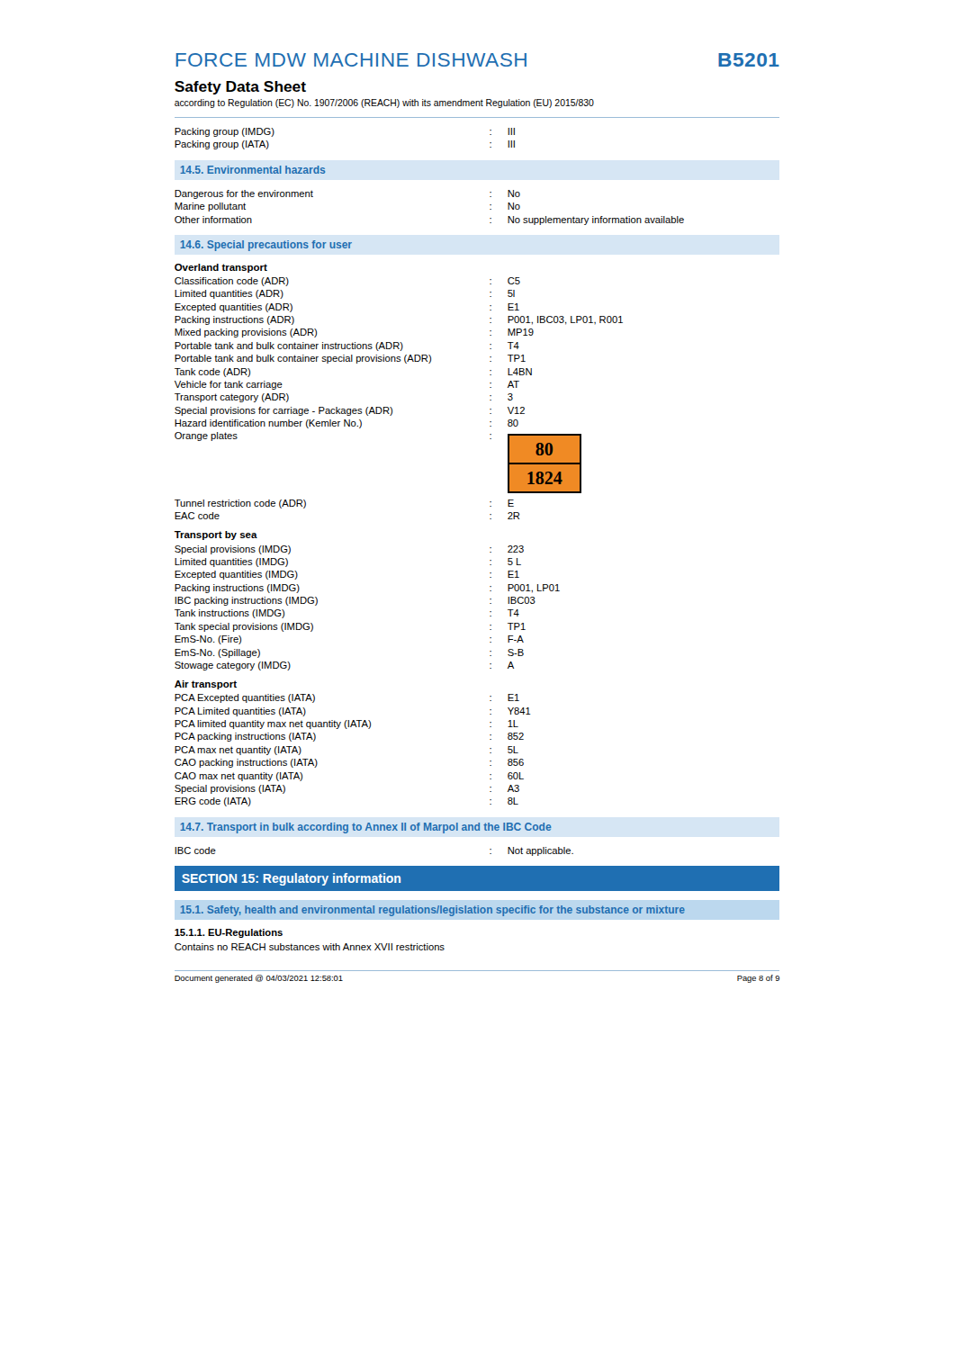FORCE MDW MACHINE DISHWASH B5201
Safety Data Sheet
according to Regulation (EC) No. 1907/2006 (REACH) with its amendment Regulation (EU) 2015/830
| Packing group (IMDG) | : | III |
| Packing group (IATA) | : | III |
14.5. Environmental hazards
| Dangerous for the environment | : | No |
| Marine pollutant | : | No |
| Other information | : | No supplementary information available |
14.6. Special precautions for user
Overland transport
| Classification code (ADR) | : | C5 |
| Limited quantities (ADR) | : | 5l |
| Excepted quantities (ADR) | : | E1 |
| Packing instructions (ADR) | : | P001, IBC03, LP01, R001 |
| Mixed packing provisions (ADR) | : | MP19 |
| Portable tank and bulk container instructions (ADR) | : | T4 |
| Portable tank and bulk container special provisions (ADR) | : | TP1 |
| Tank code (ADR) | : | L4BN |
| Vehicle for tank carriage | : | AT |
| Transport category (ADR) | : | 3 |
| Special provisions for carriage - Packages (ADR) | : | V12 |
| Hazard identification number (Kemler No.) | : | 80 |
| Orange plates | : | 80 1824 |
| Tunnel restriction code (ADR) | : | E |
| EAC code | : | 2R |
Transport by sea
| Special provisions (IMDG) | : | 223 |
| Limited quantities (IMDG) | : | 5 L |
| Excepted quantities (IMDG) | : | E1 |
| Packing instructions (IMDG) | : | P001, LP01 |
| IBC packing instructions (IMDG) | : | IBC03 |
| Tank instructions (IMDG) | : | T4 |
| Tank special provisions (IMDG) | : | TP1 |
| EmS-No. (Fire) | : | F-A |
| EmS-No. (Spillage) | : | S-B |
| Stowage category (IMDG) | : | A |
Air transport
| PCA Excepted quantities (IATA) | : | E1 |
| PCA Limited quantities (IATA) | : | Y841 |
| PCA limited quantity max net quantity (IATA) | : | 1L |
| PCA packing instructions (IATA) | : | 852 |
| PCA max net quantity (IATA) | : | 5L |
| CAO packing instructions (IATA) | : | 856 |
| CAO max net quantity (IATA) | : | 60L |
| Special provisions (IATA) | : | A3 |
| ERG code (IATA) | : | 8L |
14.7. Transport in bulk according to Annex II of Marpol and the IBC Code
| IBC code | : | Not applicable. |
SECTION 15: Regulatory information
15.1. Safety, health and environmental regulations/legislation specific for the substance or mixture
15.1.1. EU-Regulations
Contains no REACH substances with Annex XVII restrictions
Document generated @ 04/03/2021 12:58:01 Page 8 of 9